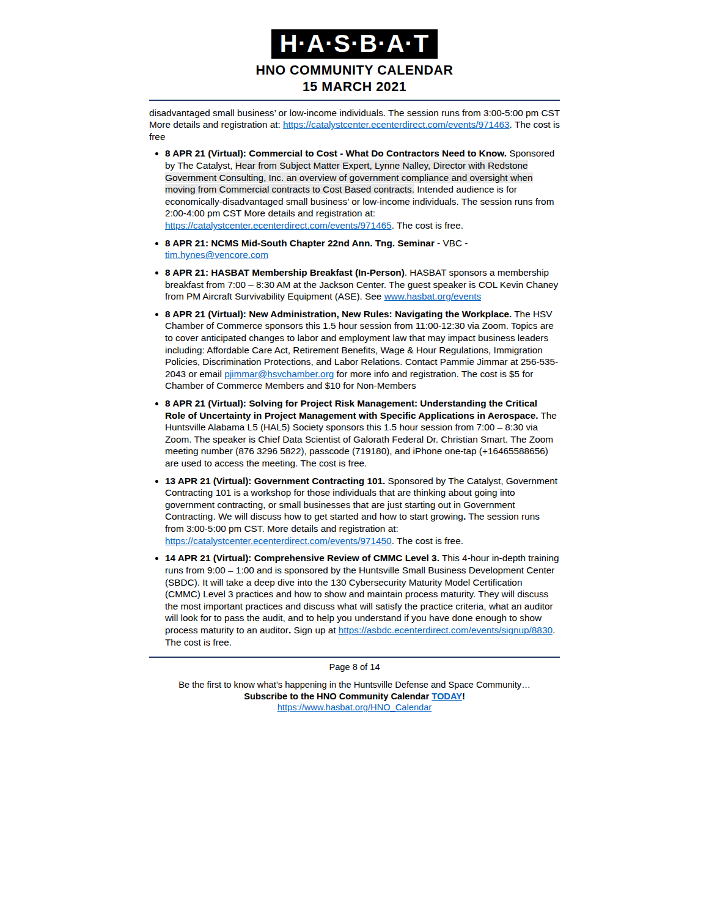H·A·S·B·A·T
HNO COMMUNITY CALENDAR
15 MARCH 2021
disadvantaged small business’ or low-income individuals. The session runs from 3:00-5:00 pm CST More details and registration at: https://catalystcenter.ecenterdirect.com/events/971463. The cost is free
8 APR 21 (Virtual): Commercial to Cost - What Do Contractors Need to Know. Sponsored by The Catalyst, Hear from Subject Matter Expert, Lynne Nalley, Director with Redstone Government Consulting, Inc. an overview of government compliance and oversight when moving from Commercial contracts to Cost Based contracts. Intended audience is for economically-disadvantaged small business’ or low-income individuals. The session runs from 2:00-4:00 pm CST More details and registration at: https://catalystcenter.ecenterdirect.com/events/971465. The cost is free.
8 APR 21: NCMS Mid-South Chapter 22nd Ann. Tng. Seminar - VBC - tim.hynes@vencore.com
8 APR 21: HASBAT Membership Breakfast (In-Person). HASBAT sponsors a membership breakfast from 7:00 – 8:30 AM at the Jackson Center. The guest speaker is COL Kevin Chaney from PM Aircraft Survivability Equipment (ASE). See www.hasbat.org/events
8 APR 21 (Virtual): New Administration, New Rules: Navigating the Workplace. The HSV Chamber of Commerce sponsors this 1.5 hour session from 11:00-12:30 via Zoom. Topics are to cover anticipated changes to labor and employment law that may impact business leaders including: Affordable Care Act, Retirement Benefits, Wage & Hour Regulations, Immigration Policies, Discrimination Protections, and Labor Relations. Contact Pammie Jimmar at 256-535-2043 or email pjimmar@hsvchamber.org for more info and registration. The cost is $5 for Chamber of Commerce Members and $10 for Non-Members
8 APR 21 (Virtual): Solving for Project Risk Management: Understanding the Critical Role of Uncertainty in Project Management with Specific Applications in Aerospace. The Huntsville Alabama L5 (HAL5) Society sponsors this 1.5 hour session from 7:00 – 8:30 via Zoom. The speaker is Chief Data Scientist of Galorath Federal Dr. Christian Smart. The Zoom meeting number (876 3296 5822), passcode (719180), and iPhone one-tap (+16465588656) are used to access the meeting. The cost is free.
13 APR 21 (Virtual): Government Contracting 101. Sponsored by The Catalyst, Government Contracting 101 is a workshop for those individuals that are thinking about going into government contracting, or small businesses that are just starting out in Government Contracting. We will discuss how to get started and how to start growing. The session runs from 3:00-5:00 pm CST. More details and registration at: https://catalystcenter.ecenterdirect.com/events/971450. The cost is free.
14 APR 21 (Virtual): Comprehensive Review of CMMC Level 3. This 4-hour in-depth training runs from 9:00 – 1:00 and is sponsored by the Huntsville Small Business Development Center (SBDC). It will take a deep dive into the 130 Cybersecurity Maturity Model Certification (CMMC) Level 3 practices and how to show and maintain process maturity. They will discuss the most important practices and discuss what will satisfy the practice criteria, what an auditor will look for to pass the audit, and to help you understand if you have done enough to show process maturity to an auditor. Sign up at https://asbdc.ecenterdirect.com/events/signup/8830. The cost is free.
Page 8 of 14
Be the first to know what’s happening in the Huntsville Defense and Space Community…
Subscribe to the HNO Community Calendar TODAY!
https://www.hasbat.org/HNO_Calendar